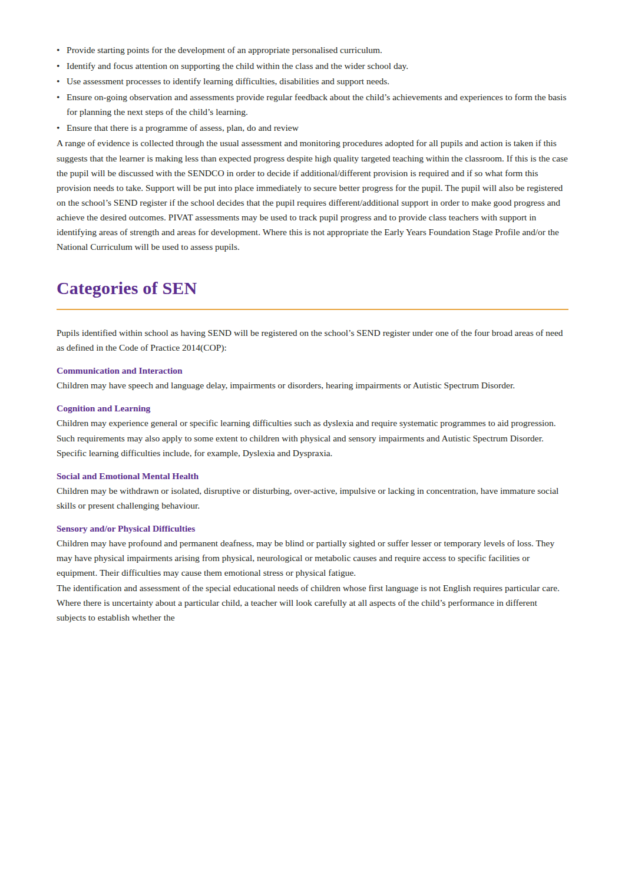Provide starting points for the development of an appropriate personalised curriculum.
Identify and focus attention on supporting the child within the class and the wider school day.
Use assessment processes to identify learning difficulties, disabilities and support needs.
Ensure on-going observation and assessments provide regular feedback about the child’s achievements and experiences to form the basis for planning the next steps of the child’s learning.
Ensure that there is a programme of assess, plan, do and review
A range of evidence is collected through the usual assessment and monitoring procedures adopted for all pupils and action is taken if this suggests that the learner is making less than expected progress despite high quality targeted teaching within the classroom. If this is the case the pupil will be discussed with the SENDCO in order to decide if additional/different provision is required and if so what form this provision needs to take. Support will be put into place immediately to secure better progress for the pupil. The pupil will also be registered on the school’s SEND register if the school decides that the pupil requires different/additional support in order to make good progress and achieve the desired outcomes. PIVAT assessments may be used to track pupil progress and to provide class teachers with support in identifying areas of strength and areas for development. Where this is not appropriate the Early Years Foundation Stage Profile and/or the National Curriculum will be used to assess pupils.
Categories of SEN
Pupils identified within school as having SEND will be registered on the school’s SEND register under one of the four broad areas of need as defined in the Code of Practice 2014(COP):
Communication and Interaction
Children may have speech and language delay, impairments or disorders, hearing impairments or Autistic Spectrum Disorder.
Cognition and Learning
Children may experience general or specific learning difficulties such as dyslexia and require systematic programmes to aid progression. Such requirements may also apply to some extent to children with physical and sensory impairments and Autistic Spectrum Disorder. Specific learning difficulties include, for example, Dyslexia and Dyspraxia.
Social and Emotional Mental Health
Children may be withdrawn or isolated, disruptive or disturbing, over-active, impulsive or lacking in concentration, have immature social skills or present challenging behaviour.
Sensory and/or Physical Difficulties
Children may have profound and permanent deafness, may be blind or partially sighted or suffer lesser or temporary levels of loss. They may have physical impairments arising from physical, neurological or metabolic causes and require access to specific facilities or equipment. Their difficulties may cause them emotional stress or physical fatigue.
The identification and assessment of the special educational needs of children whose first language is not English requires particular care. Where there is uncertainty about a particular child, a teacher will look carefully at all aspects of the child’s performance in different subjects to establish whether the